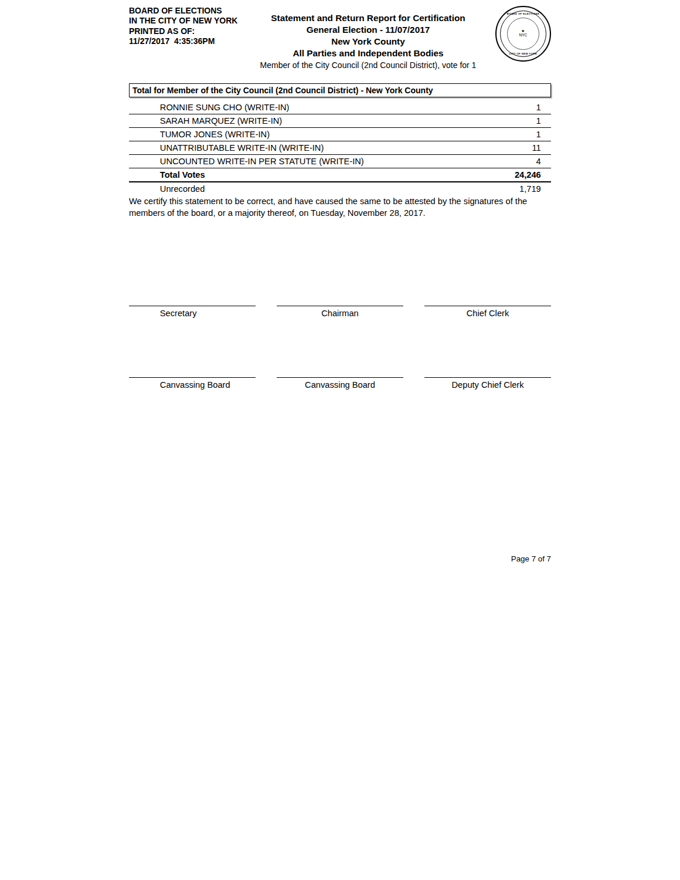BOARD OF ELECTIONS
IN THE CITY OF NEW YORK
PRINTED AS OF:
11/27/2017 4:35:36PM
Statement and Return Report for Certification
General Election - 11/07/2017
New York County
All Parties and Independent Bodies
Member of the City Council (2nd Council District), vote for 1
BOARD OF ELECTIONS
★
NYC
CITY OF NEW YORK
Total for Member of the City Council (2nd Council District) - New York County
| RONNIE SUNG CHO (WRITE-IN) | 1 |
| SARAH MARQUEZ (WRITE-IN) | 1 |
| TUMOR JONES (WRITE-IN) | 1 |
| UNATTRIBUTABLE WRITE-IN (WRITE-IN) | 11 |
| UNCOUNTED WRITE-IN PER STATUTE (WRITE-IN) | 4 |
| Total Votes | 24,246 |
| Unrecorded | 1,719 |
We certify this statement to be correct, and have caused the same to be attested by the signatures of the members of the board, or a majority thereof, on Tuesday, November 28, 2017.
Secretary
Chairman
Chief Clerk
Canvassing Board
Canvassing Board
Deputy Chief Clerk
Page 7 of 7